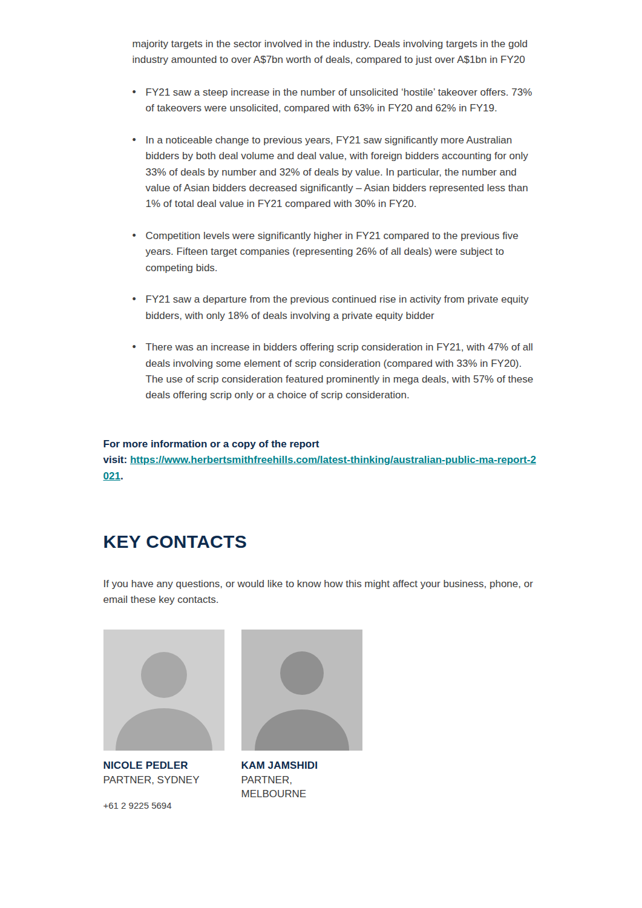majority targets in the sector involved in the industry. Deals involving targets in the gold industry amounted to over A$7bn worth of deals, compared to just over A$1bn in FY20
FY21 saw a steep increase in the number of unsolicited ‘hostile’ takeover offers. 73% of takeovers were unsolicited, compared with 63% in FY20 and 62% in FY19.
In a noticeable change to previous years, FY21 saw significantly more Australian bidders by both deal volume and deal value, with foreign bidders accounting for only 33% of deals by number and 32% of deals by value. In particular, the number and value of Asian bidders decreased significantly – Asian bidders represented less than 1% of total deal value in FY21 compared with 30% in FY20.
Competition levels were significantly higher in FY21 compared to the previous five years. Fifteen target companies (representing 26% of all deals) were subject to competing bids.
FY21 saw a departure from the previous continued rise in activity from private equity bidders, with only 18% of deals involving a private equity bidder
There was an increase in bidders offering scrip consideration in FY21, with 47% of all deals involving some element of scrip consideration (compared with 33% in FY20). The use of scrip consideration featured prominently in mega deals, with 57% of these deals offering scrip only or a choice of scrip consideration.
For more information or a copy of the report visit: https://www.herbertsmithfreehills.com/latest-thinking/australian-public-ma-report-2021.
KEY CONTACTS
If you have any questions, or would like to know how this might affect your business, phone, or email these key contacts.
Nicole Pedler Partner, Sydney +61 2 9225 5694
Kam Jamshidi Partner,
Melbourne